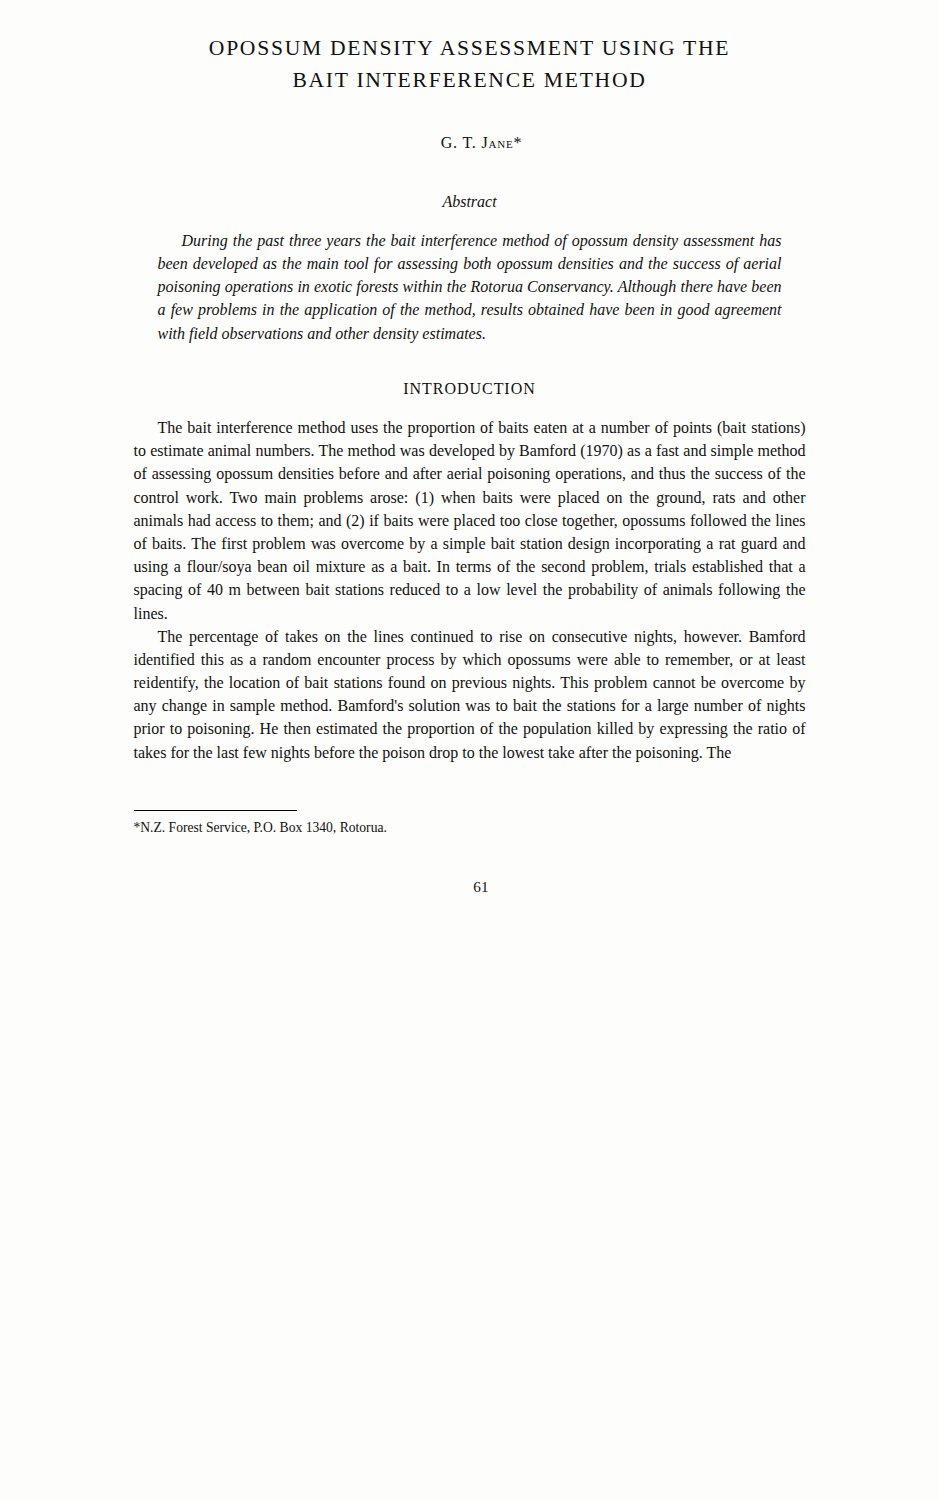Opossum Density Assessment Using the
Bait Interference Method
G. T. Jane*
Abstract
During the past three years the bait interference method of opossum density assessment has been developed as the main tool for assessing both opossum densities and the success of aerial poisoning operations in exotic forests within the Rotorua Conservancy. Although there have been a few problems in the application of the method, results obtained have been in good agreement with field observations and other density estimates.
Introduction
The bait interference method uses the proportion of baits eaten at a number of points (bait stations) to estimate animal numbers. The method was developed by Bamford (1970) as a fast and simple method of assessing opossum densities before and after aerial poisoning operations, and thus the success of the control work. Two main problems arose: (1) when baits were placed on the ground, rats and other animals had access to them; and (2) if baits were placed too close together, opossums followed the lines of baits. The first problem was overcome by a simple bait station design incorporating a rat guard and using a flour/soya bean oil mixture as a bait. In terms of the second problem, trials established that a spacing of 40 m between bait stations reduced to a low level the probability of animals following the lines.
The percentage of takes on the lines continued to rise on consecutive nights, however. Bamford identified this as a random encounter process by which opossums were able to remember, or at least reidentify, the location of bait stations found on previous nights. This problem cannot be overcome by any change in sample method. Bamford's solution was to bait the stations for a large number of nights prior to poisoning. He then estimated the proportion of the population killed by expressing the ratio of takes for the last few nights before the poison drop to the lowest take after the poisoning. The
*N.Z. Forest Service, P.O. Box 1340, Rotorua.
61